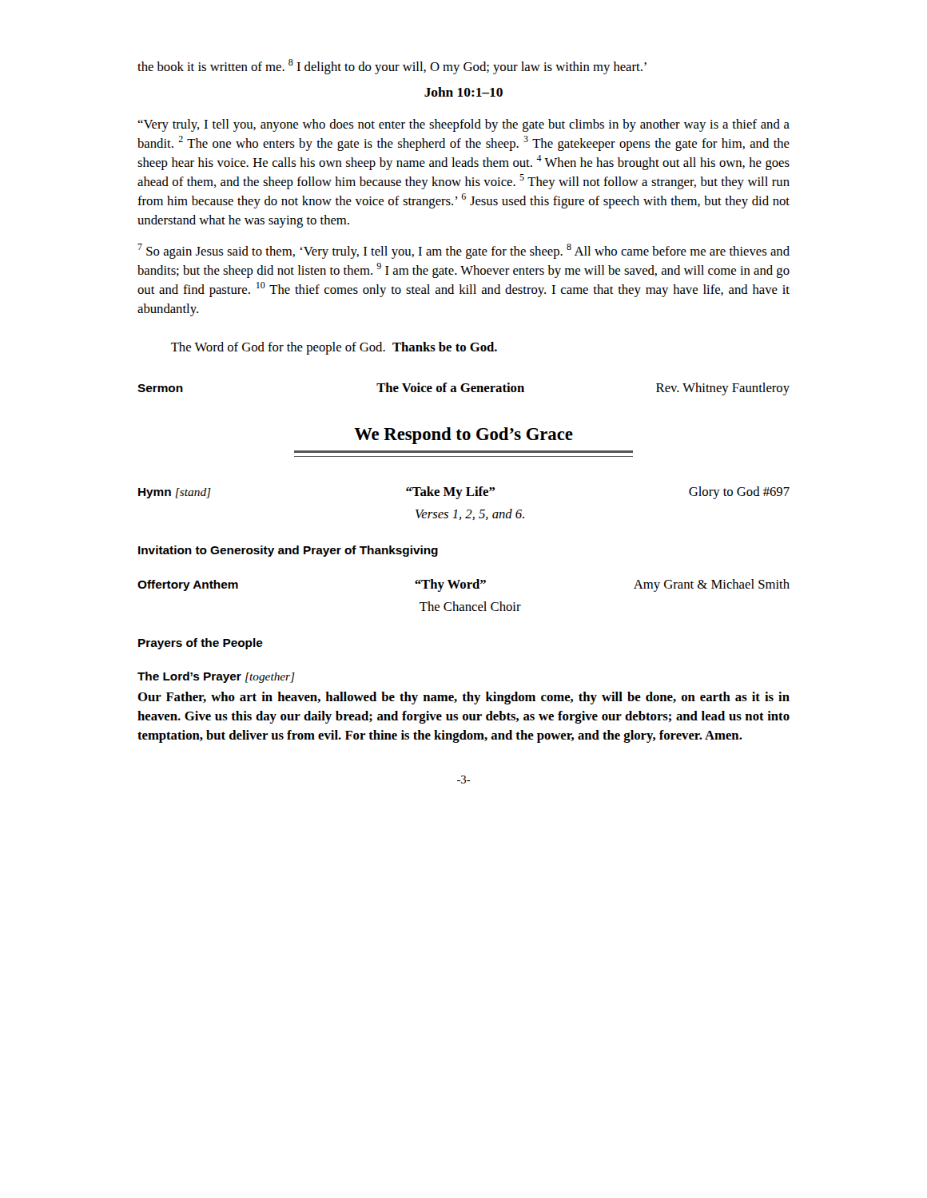the book it is written of me. 8 I delight to do your will, O my God; your law is within my heart.’
John 10:1–10
“Very truly, I tell you, anyone who does not enter the sheepfold by the gate but climbs in by another way is a thief and a bandit. 2 The one who enters by the gate is the shepherd of the sheep. 3 The gatekeeper opens the gate for him, and the sheep hear his voice. He calls his own sheep by name and leads them out. 4 When he has brought out all his own, he goes ahead of them, and the sheep follow him because they know his voice. 5 They will not follow a stranger, but they will run from him because they do not know the voice of strangers.’ 6 Jesus used this figure of speech with them, but they did not understand what he was saying to them.
7 So again Jesus said to them, ‘Very truly, I tell you, I am the gate for the sheep. 8 All who came before me are thieves and bandits; but the sheep did not listen to them. 9 I am the gate. Whoever enters by me will be saved, and will come in and go out and find pasture. 10 The thief comes only to steal and kill and destroy. I came that they may have life, and have it abundantly.
The Word of God for the people of God. Thanks be to God.
Sermon The Voice of a Generation Rev. Whitney Fauntleroy
We Respond to God’s Grace
Hymn [stand] “Take My Life” Glory to God #697
Verses 1, 2, 5, and 6.
Invitation to Generosity and Prayer of Thanksgiving
Offertory Anthem “Thy Word” Amy Grant & Michael Smith
The Chancel Choir
Prayers of the People
The Lord’s Prayer [together]
Our Father, who art in heaven, hallowed be thy name, thy kingdom come, thy will be done, on earth as it is in heaven. Give us this day our daily bread; and forgive us our debts, as we forgive our debtors; and lead us not into temptation, but deliver us from evil. For thine is the kingdom, and the power, and the glory, forever. Amen.
-3-